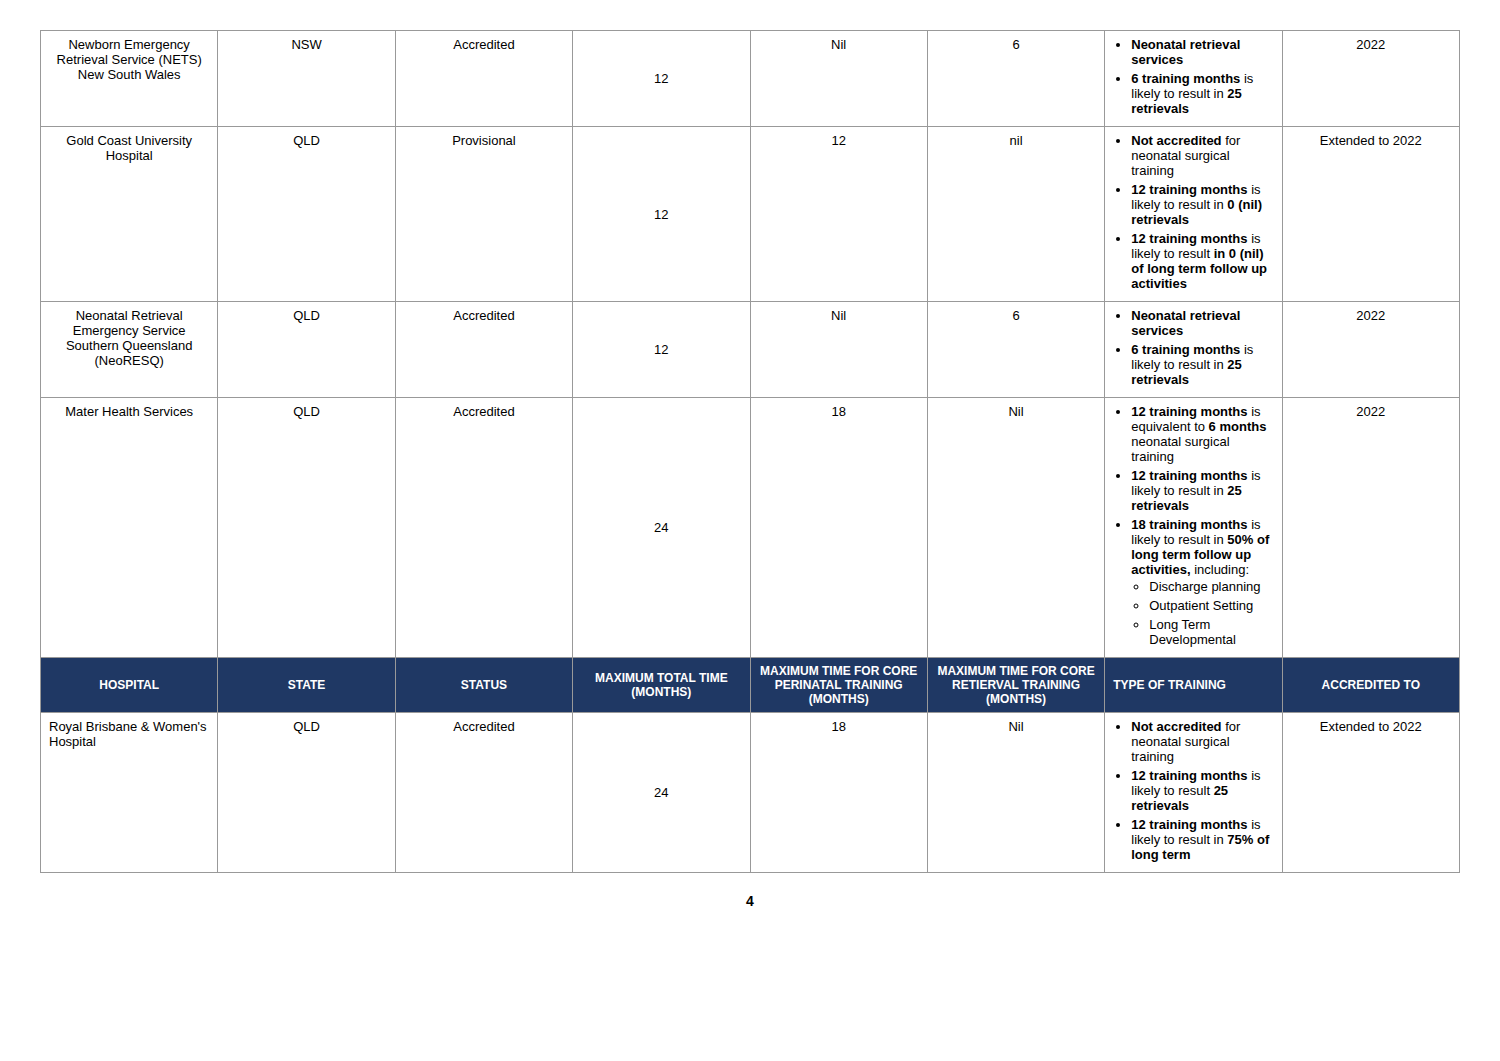| Newborn Emergency Retrieval Service (NETS) New South Wales | NSW | Accredited | 12 | Nil | 6 | Neonatal retrieval services 6 training months is likely to result in 25 retrievals | 2022 |
| Gold Coast University Hospital | QLD | Provisional | 12 | 12 | nil | Not accredited for neonatal surgical training 12 training months is likely to result in 0 (nil) retrievals 12 training months is likely to result in 0 (nil) of long term follow up activities | Extended to 2022 |
| Neonatal Retrieval Emergency Service Southern Queensland (NeoRESQ) | QLD | Accredited | 12 | Nil | 6 | Neonatal retrieval services 6 training months is likely to result in 25 retrievals | 2022 |
| Mater Health Services | QLD | Accredited | 24 | 18 | Nil | 12 training months is equivalent to 6 months neonatal surgical training 12 training months is likely to result in 25 retrievals 18 training months is likely to result in 50% of long term follow up activities, including: Discharge planning Outpatient Setting Long Term Developmental | 2022 |
| HOSPITAL | STATE | STATUS | MAXIMUM TOTAL TIME (MONTHS) | MAXIMUM TIME FOR CORE PERINATAL TRAINING (MONTHS) | MAXIMUM TIME FOR CORE RETIERVAL TRAINING (MONTHS) | TYPE OF TRAINING | ACCREDITED TO |
| Royal Brisbane & Women's Hospital | QLD | Accredited | 24 | 18 | Nil | Not accredited for neonatal surgical training 12 training months is likely to result 25 retrievals 12 training months is likely to result in 75% of long term | Extended to 2022 |
4